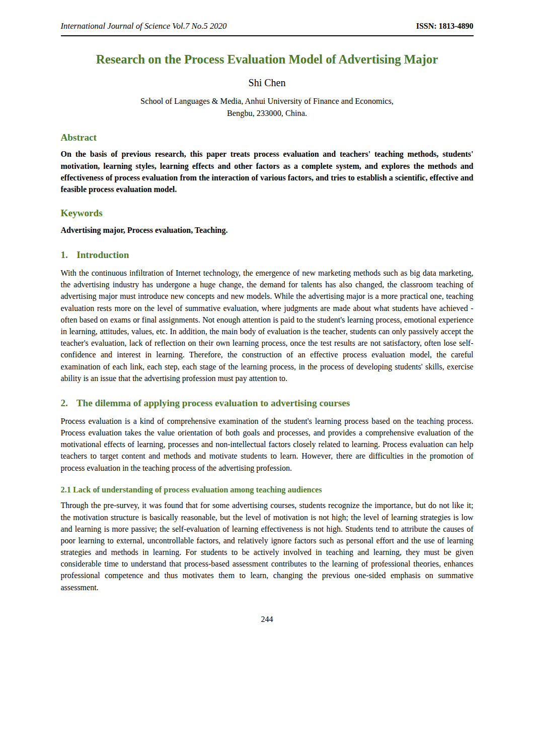International Journal of Science Vol.7 No.5 2020 ISSN: 1813-4890
Research on the Process Evaluation Model of Advertising Major
Shi Chen
School of Languages & Media, Anhui University of Finance and Economics,
Bengbu, 233000, China.
Abstract
On the basis of previous research, this paper treats process evaluation and teachers' teaching methods, students' motivation, learning styles, learning effects and other factors as a complete system, and explores the methods and effectiveness of process evaluation from the interaction of various factors, and tries to establish a scientific, effective and feasible process evaluation model.
Keywords
Advertising major, Process evaluation, Teaching.
1. Introduction
With the continuous infiltration of Internet technology, the emergence of new marketing methods such as big data marketing, the advertising industry has undergone a huge change, the demand for talents has also changed, the classroom teaching of advertising major must introduce new concepts and new models. While the advertising major is a more practical one, teaching evaluation rests more on the level of summative evaluation, where judgments are made about what students have achieved - often based on exams or final assignments. Not enough attention is paid to the student's learning process, emotional experience in learning, attitudes, values, etc. In addition, the main body of evaluation is the teacher, students can only passively accept the teacher's evaluation, lack of reflection on their own learning process, once the test results are not satisfactory, often lose self-confidence and interest in learning. Therefore, the construction of an effective process evaluation model, the careful examination of each link, each step, each stage of the learning process, in the process of developing students' skills, exercise ability is an issue that the advertising profession must pay attention to.
2. The dilemma of applying process evaluation to advertising courses
Process evaluation is a kind of comprehensive examination of the student's learning process based on the teaching process. Process evaluation takes the value orientation of both goals and processes, and provides a comprehensive evaluation of the motivational effects of learning, processes and non-intellectual factors closely related to learning. Process evaluation can help teachers to target content and methods and motivate students to learn. However, there are difficulties in the promotion of process evaluation in the teaching process of the advertising profession.
2.1 Lack of understanding of process evaluation among teaching audiences
Through the pre-survey, it was found that for some advertising courses, students recognize the importance, but do not like it; the motivation structure is basically reasonable, but the level of motivation is not high; the level of learning strategies is low and learning is more passive; the self-evaluation of learning effectiveness is not high. Students tend to attribute the causes of poor learning to external, uncontrollable factors, and relatively ignore factors such as personal effort and the use of learning strategies and methods in learning. For students to be actively involved in teaching and learning, they must be given considerable time to understand that process-based assessment contributes to the learning of professional theories, enhances professional competence and thus motivates them to learn, changing the previous one-sided emphasis on summative assessment.
244